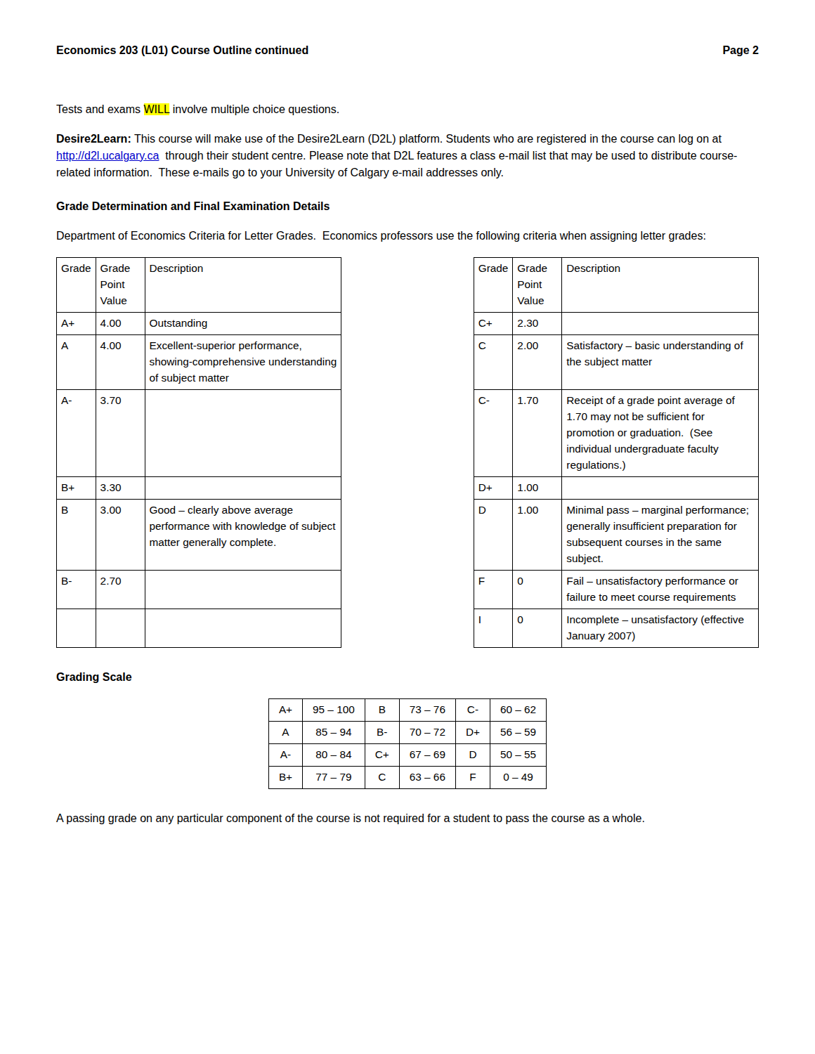Economics 203 (L01) Course Outline continued Page 2
Tests and exams WILL involve multiple choice questions.
Desire2Learn: This course will make use of the Desire2Learn (D2L) platform. Students who are registered in the course can log on at http://d2l.ucalgary.ca through their student centre. Please note that D2L features a class e-mail list that may be used to distribute course-related information. These e-mails go to your University of Calgary e-mail addresses only.
Grade Determination and Final Examination Details
Department of Economics Criteria for Letter Grades. Economics professors use the following criteria when assigning letter grades:
| Grade | Grade Point Value | Description | | Grade | Grade Point Value | Description |
| A+ | 4.00 | Outstanding | | C+ | 2.30 | |
| A | 4.00 | Excellent-superior performance, showing-comprehensive understanding of subject matter | | C | 2.00 | Satisfactory – basic understanding of the subject matter |
| A- | 3.70 | | | C- | 1.70 | Receipt of a grade point average of 1.70 may not be sufficient for promotion or graduation. (See individual undergraduate faculty regulations.) |
| B+ | 3.30 | | | D+ | 1.00 | |
| B | 3.00 | Good – clearly above average performance with knowledge of subject matter generally complete. | | D | 1.00 | Minimal pass – marginal performance; generally insufficient preparation for subsequent courses in the same subject. |
| B- | 2.70 | | | F | 0 | Fail – unsatisfactory performance or failure to meet course requirements |
| | | | | I | 0 | Incomplete – unsatisfactory (effective January 2007) |
Grading Scale
| A+ | 95 – 100 | B | 73 – 76 | C- | 60 – 62 |
| A | 85 – 94 | B- | 70 – 72 | D+ | 56 – 59 |
| A- | 80 – 84 | C+ | 67 – 69 | D | 50 – 55 |
| B+ | 77 – 79 | C | 63 – 66 | F | 0 – 49 |
A passing grade on any particular component of the course is not required for a student to pass the course as a whole.